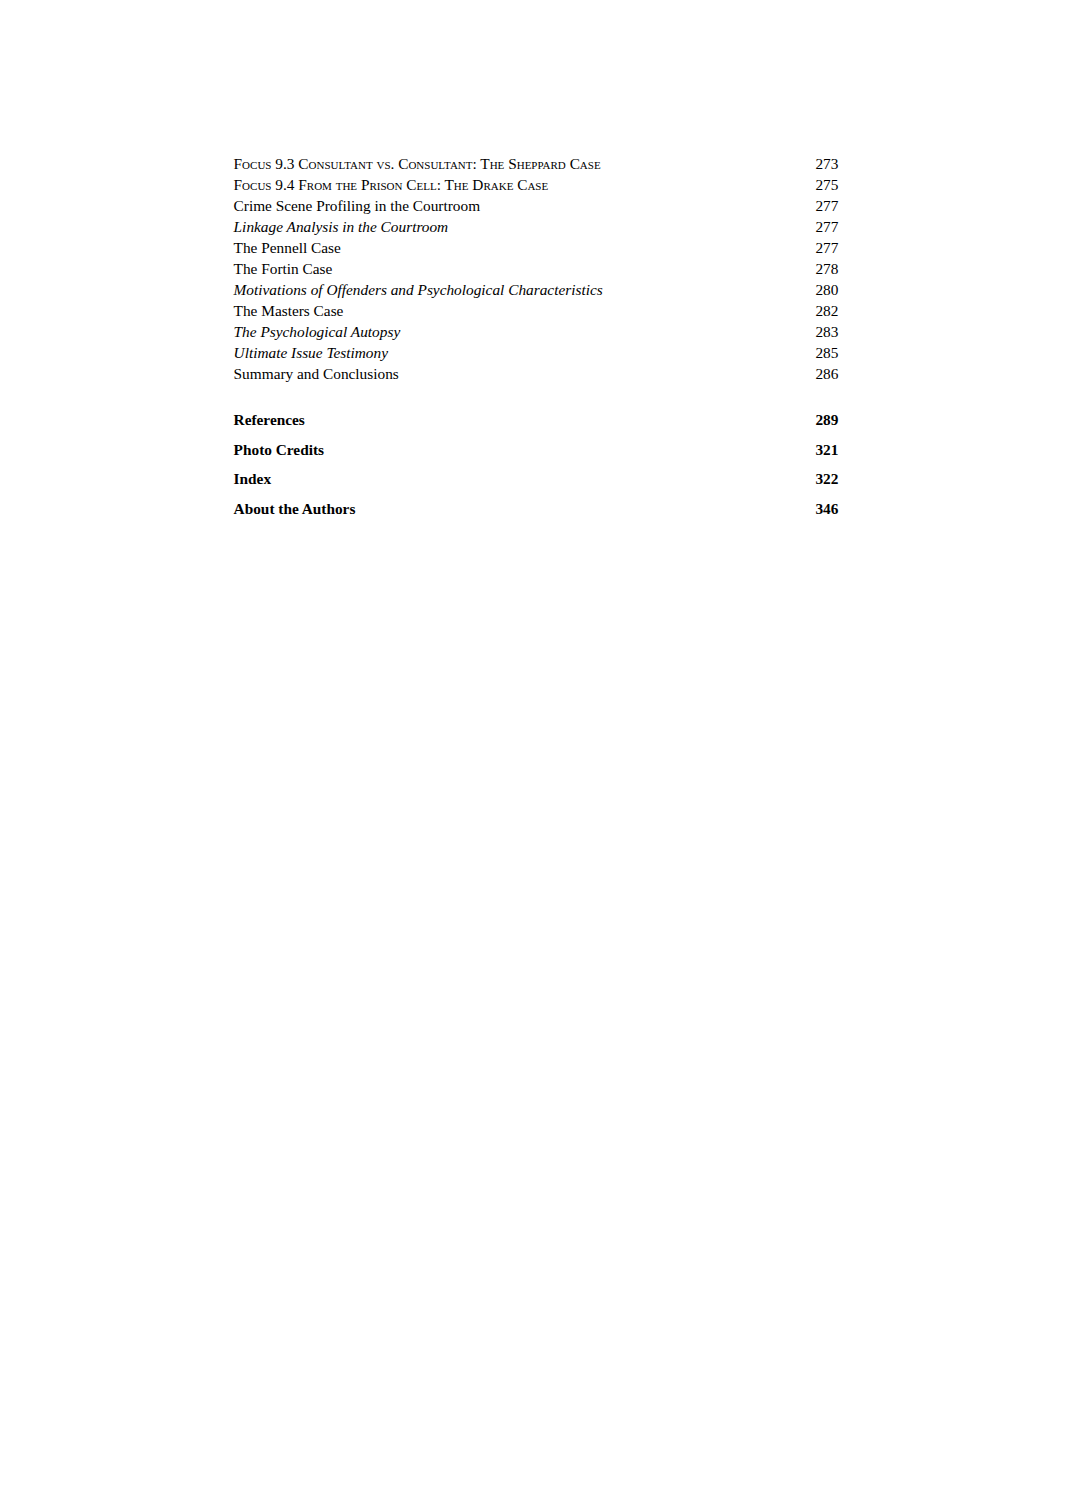| Focus 9.3 Consultant vs. Consultant: The Sheppard Case | 273 |
| Focus 9.4 From the Prison Cell: The Drake Case | 275 |
| Crime Scene Profiling in the Courtroom | 277 |
| Linkage Analysis in the Courtroom | 277 |
| The Pennell Case | 277 |
| The Fortin Case | 278 |
| Motivations of Offenders and Psychological Characteristics | 280 |
| The Masters Case | 282 |
| The Psychological Autopsy | 283 |
| Ultimate Issue Testimony | 285 |
| Summary and Conclusions | 286 |
| References | 289 |
| Photo Credits | 321 |
| Index | 322 |
| About the Authors | 346 |